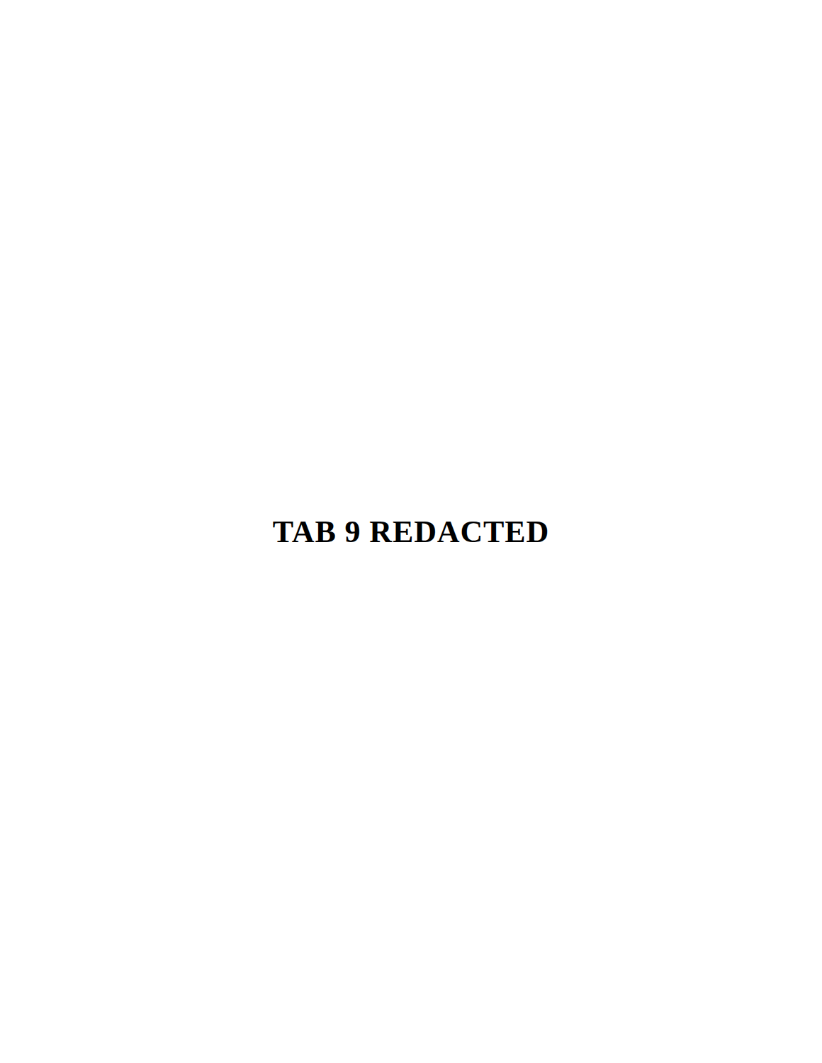TAB 9 REDACTED